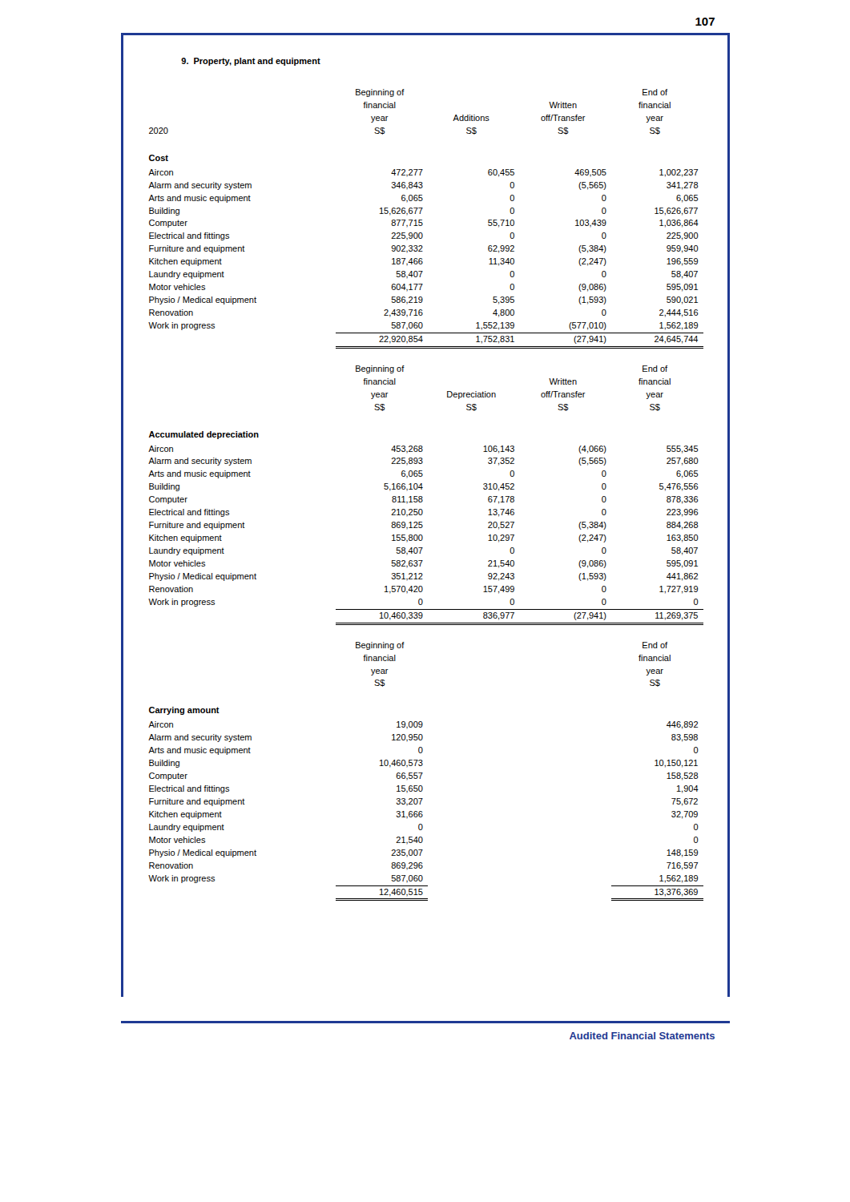107
9. Property, plant and equipment
| | Beginning of financial year | Additions | Written off/Transfer | End of financial year |
| 2020 | S$ | S$ | S$ | S$ |
| Cost | |
| Aircon | 472,277 | 60,455 | 469,505 | 1,002,237 |
| Alarm and security system | 346,843 | 0 | (5,565) | 341,278 |
| Arts and music equipment | 6,065 | 0 | 0 | 6,065 |
| Building | 15,626,677 | 0 | 0 | 15,626,677 |
| Computer | 877,715 | 55,710 | 103,439 | 1,036,864 |
| Electrical and fittings | 225,900 | 0 | 0 | 225,900 |
| Furniture and equipment | 902,332 | 62,992 | (5,384) | 959,940 |
| Kitchen equipment | 187,466 | 11,340 | (2,247) | 196,559 |
| Laundry equipment | 58,407 | 0 | 0 | 58,407 |
| Motor vehicles | 604,177 | 0 | (9,086) | 595,091 |
| Physio / Medical equipment | 586,219 | 5,395 | (1,593) | 590,021 |
| Renovation | 2,439,716 | 4,800 | 0 | 2,444,516 |
| Work in progress | 587,060 | 1,552,139 | (577,010) | 1,562,189 |
| | 22,920,854 | 1,752,831 | (27,941) | 24,645,744 |
| | Beginning of financial year S$ | Depreciation S$ | Written off/Transfer S$ | End of financial year S$ |
| Accumulated depreciation | |
| Aircon | 453,268 | 106,143 | (4,066) | 555,345 |
| Alarm and security system | 225,893 | 37,352 | (5,565) | 257,680 |
| Arts and music equipment | 6,065 | 0 | 0 | 6,065 |
| Building | 5,166,104 | 310,452 | 0 | 5,476,556 |
| Computer | 811,158 | 67,178 | 0 | 878,336 |
| Electrical and fittings | 210,250 | 13,746 | 0 | 223,996 |
| Furniture and equipment | 869,125 | 20,527 | (5,384) | 884,268 |
| Kitchen equipment | 155,800 | 10,297 | (2,247) | 163,850 |
| Laundry equipment | 58,407 | 0 | 0 | 58,407 |
| Motor vehicles | 582,637 | 21,540 | (9,086) | 595,091 |
| Physio / Medical equipment | 351,212 | 92,243 | (1,593) | 441,862 |
| Renovation | 1,570,420 | 157,499 | 0 | 1,727,919 |
| Work in progress | 0 | 0 | 0 | 0 |
| | 10,460,339 | 836,977 | (27,941) | 11,269,375 |
| | Beginning of financial year S$ | | | End of financial year S$ |
| Carrying amount | |
| Aircon | 19,009 | | | 446,892 |
| Alarm and security system | 120,950 | | | 83,598 |
| Arts and music equipment | 0 | | | 0 |
| Building | 10,460,573 | | | 10,150,121 |
| Computer | 66,557 | | | 158,528 |
| Electrical and fittings | 15,650 | | | 1,904 |
| Furniture and equipment | 33,207 | | | 75,672 |
| Kitchen equipment | 31,666 | | | 32,709 |
| Laundry equipment | 0 | | | 0 |
| Motor vehicles | 21,540 | | | 0 |
| Physio / Medical equipment | 235,007 | | | 148,159 |
| Renovation | 869,296 | | | 716,597 |
| Work in progress | 587,060 | | | 1,562,189 |
| | 12,460,515 | | | 13,376,369 |
Audited Financial Statements